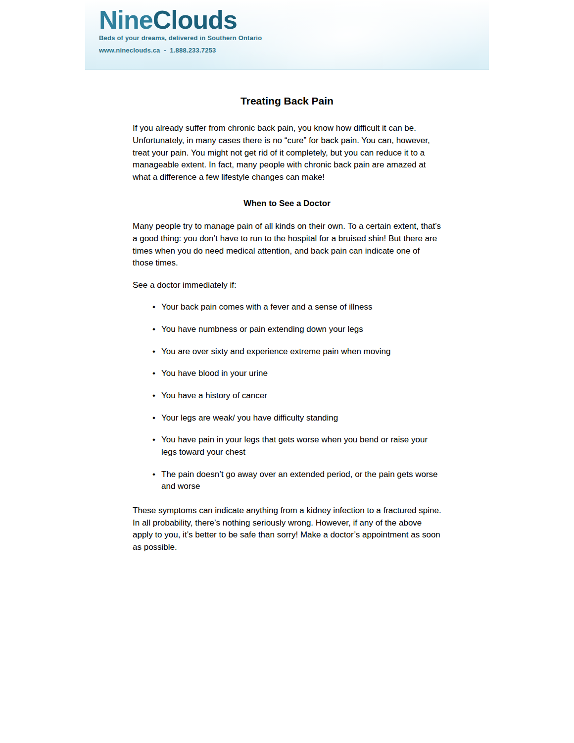Nine Clouds
Beds of your dreams, delivered in Southern Ontario
www.nineclouds.ca - 1.888.233.7253
Treating Back Pain
If you already suffer from chronic back pain, you know how difficult it can be. Unfortunately, in many cases there is no “cure” for back pain. You can, however, treat your pain. You might not get rid of it completely, but you can reduce it to a manageable extent. In fact, many people with chronic back pain are amazed at what a difference a few lifestyle changes can make!
When to See a Doctor
Many people try to manage pain of all kinds on their own. To a certain extent, that’s a good thing: you don’t have to run to the hospital for a bruised shin! But there are times when you do need medical attention, and back pain can indicate one of those times.
See a doctor immediately if:
Your back pain comes with a fever and a sense of illness
You have numbness or pain extending down your legs
You are over sixty and experience extreme pain when moving
You have blood in your urine
You have a history of cancer
Your legs are weak/ you have difficulty standing
You have pain in your legs that gets worse when you bend or raise your legs toward your chest
The pain doesn’t go away over an extended period, or the pain gets worse and worse
These symptoms can indicate anything from a kidney infection to a fractured spine. In all probability, there’s nothing seriously wrong. However, if any of the above apply to you, it’s better to be safe than sorry! Make a doctor’s appointment as soon as possible.